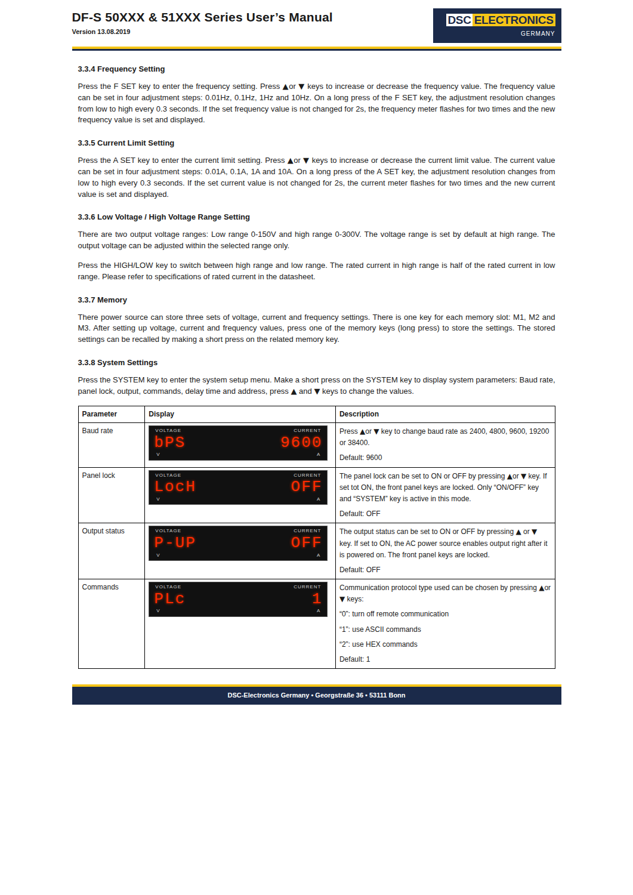DF-S 50XXX & 51XXX Series User’s Manual
Version 13.08.2019
DSC ELECTRONICS
GERMANY
3.3.4 Frequency Setting
Press the F SET key to enter the frequency setting. Press ▲or ▼ keys to increase or decrease the frequency value. The frequency value can be set in four adjustment steps: 0.01Hz, 0.1Hz, 1Hz and 10Hz. On a long press of the F SET key, the adjustment resolution changes from low to high every 0.3 seconds. If the set frequency value is not changed for 2s, the frequency meter flashes for two times and the new frequency value is set and displayed.
3.3.5 Current Limit Setting
Press the A SET key to enter the current limit setting. Press ▲or ▼ keys to increase or decrease the current limit value. The current value can be set in four adjustment steps: 0.01A, 0.1A, 1A and 10A. On a long press of the A SET key, the adjustment resolution changes from low to high every 0.3 seconds. If the set current value is not changed for 2s, the current meter flashes for two times and the new current value is set and displayed.
3.3.6 Low Voltage / High Voltage Range Setting
There are two output voltage ranges: Low range 0-150V and high range 0-300V. The voltage range is set by default at high range. The output voltage can be adjusted within the selected range only.
Press the HIGH/LOW key to switch between high range and low range. The rated current in high range is half of the rated current in low range. Please refer to specifications of rated current in the datasheet.
3.3.7 Memory
There power source can store three sets of voltage, current and frequency settings. There is one key for each memory slot: M1, M2 and M3. After setting up voltage, current and frequency values, press one of the memory keys (long press) to store the settings. The stored settings can be recalled by making a short press on the related memory key.
3.3.8 System Settings
Press the SYSTEM key to enter the system setup menu. Make a short press on the SYSTEM key to display system parameters: Baud rate, panel lock, output, commands, delay time and address, press ▲ and ▼ keys to change the values.
| Parameter | Display | Description |
| --- | --- | --- |
| Baud rate | VOLTAGE CURRENT bPS 9600 V A | Press ▲ or ▼ key to change baud rate as 2400, 4800, 9600, 19200 or 38400. Default: 9600 |
| Panel lock | VOLTAGE CURRENT LocH OFF V A | The panel lock can be set to ON or OFF by pressing ▲ or ▼ key. If set tot ON, the front panel keys are locked. Only “ON/OFF” key and “SYSTEM” key is active in this mode. Default: OFF |
| Output status | VOLTAGE CURRENT P-UP OFF V A | The output status can be set to ON or OFF by pressing ▲ or ▼ key. If set to ON, the AC power source enables output right after it is powered on. The front panel keys are locked. Default: OFF |
| Commands | VOLTAGE CURRENT PLc 1 V A | Communication protocol type used can be chosen by pressing ▲ or ▼ keys: “0”: turn off remote communication “1”: use ASCII commands “2”: use HEX commands Default: 1 |
DSC-Electronics Germany • Georgstraße 36 • 53111 Bonn